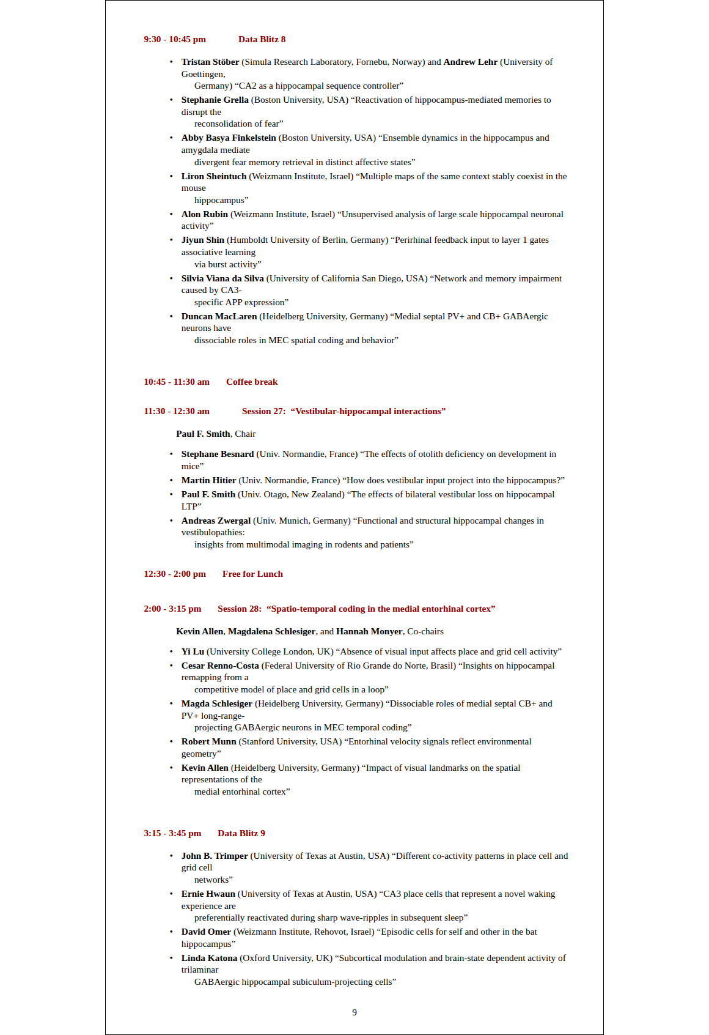9:30 - 10:45 pm Data Blitz 8
Tristan Stöber (Simula Research Laboratory, Fornebu, Norway) and Andrew Lehr (University of Goettingen, Germany) “CA2 as a hippocampal sequence controller”
Stephanie Grella (Boston University, USA) “Reactivation of hippocampus-mediated memories to disrupt the reconsolidation of fear”
Abby Basya Finkelstein (Boston University, USA) “Ensemble dynamics in the hippocampus and amygdala mediate divergent fear memory retrieval in distinct affective states”
Liron Sheintuch (Weizmann Institute, Israel) “Multiple maps of the same context stably coexist in the mouse hippocampus”
Alon Rubin (Weizmann Institute, Israel) “Unsupervised analysis of large scale hippocampal neuronal activity”
Jiyun Shin (Humboldt University of Berlin, Germany) “Perirhinal feedback input to layer 1 gates associative learning via burst activity”
Silvia Viana da Silva (University of California San Diego, USA) “Network and memory impairment caused by CA3- specific APP expression”
Duncan MacLaren (Heidelberg University, Germany) “Medial septal PV+ and CB+ GABAergic neurons have dissociable roles in MEC spatial coding and behavior”
10:45 - 11:30 am Coffee break
11:30 - 12:30 am Session 27: “Vestibular-hippocampal interactions”
Paul F. Smith, Chair
Stephane Besnard (Univ. Normandie, France) “The effects of otolith deficiency on development in mice”
Martin Hitier (Univ. Normandie, France) “How does vestibular input project into the hippocampus?”
Paul F. Smith (Univ. Otago, New Zealand) “The effects of bilateral vestibular loss on hippocampal LTP”
Andreas Zwergal (Univ. Munich, Germany) “Functional and structural hippocampal changes in vestibulopathies: insights from multimodal imaging in rodents and patients”
12:30 - 2:00 pm Free for Lunch
2:00 - 3:15 pm Session 28: “Spatio-temporal coding in the medial entorhinal cortex”
Kevin Allen, Magdalena Schlesiger, and Hannah Monyer, Co-chairs
Yi Lu (University College London, UK) “Absence of visual input affects place and grid cell activity”
Cesar Renno-Costa (Federal University of Rio Grande do Norte, Brasil) “Insights on hippocampal remapping from a competitive model of place and grid cells in a loop”
Magda Schlesiger (Heidelberg University, Germany) “Dissociable roles of medial septal CB+ and PV+ long-range- projecting GABAergic neurons in MEC temporal coding”
Robert Munn (Stanford University, USA) “Entorhinal velocity signals reflect environmental geometry”
Kevin Allen (Heidelberg University, Germany) “Impact of visual landmarks on the spatial representations of the medial entorhinal cortex”
3:15 - 3:45 pm Data Blitz 9
John B. Trimper (University of Texas at Austin, USA) “Different co-activity patterns in place cell and grid cell networks”
Ernie Hwaun (University of Texas at Austin, USA) “CA3 place cells that represent a novel waking experience are preferentially reactivated during sharp wave-ripples in subsequent sleep”
David Omer (Weizmann Institute, Rehovot, Israel) “Episodic cells for self and other in the bat hippocampus”
Linda Katona (Oxford University, UK) “Subcortical modulation and brain-state dependent activity of trilaminar GABAergic hippocampal subiculum-projecting cells”
9